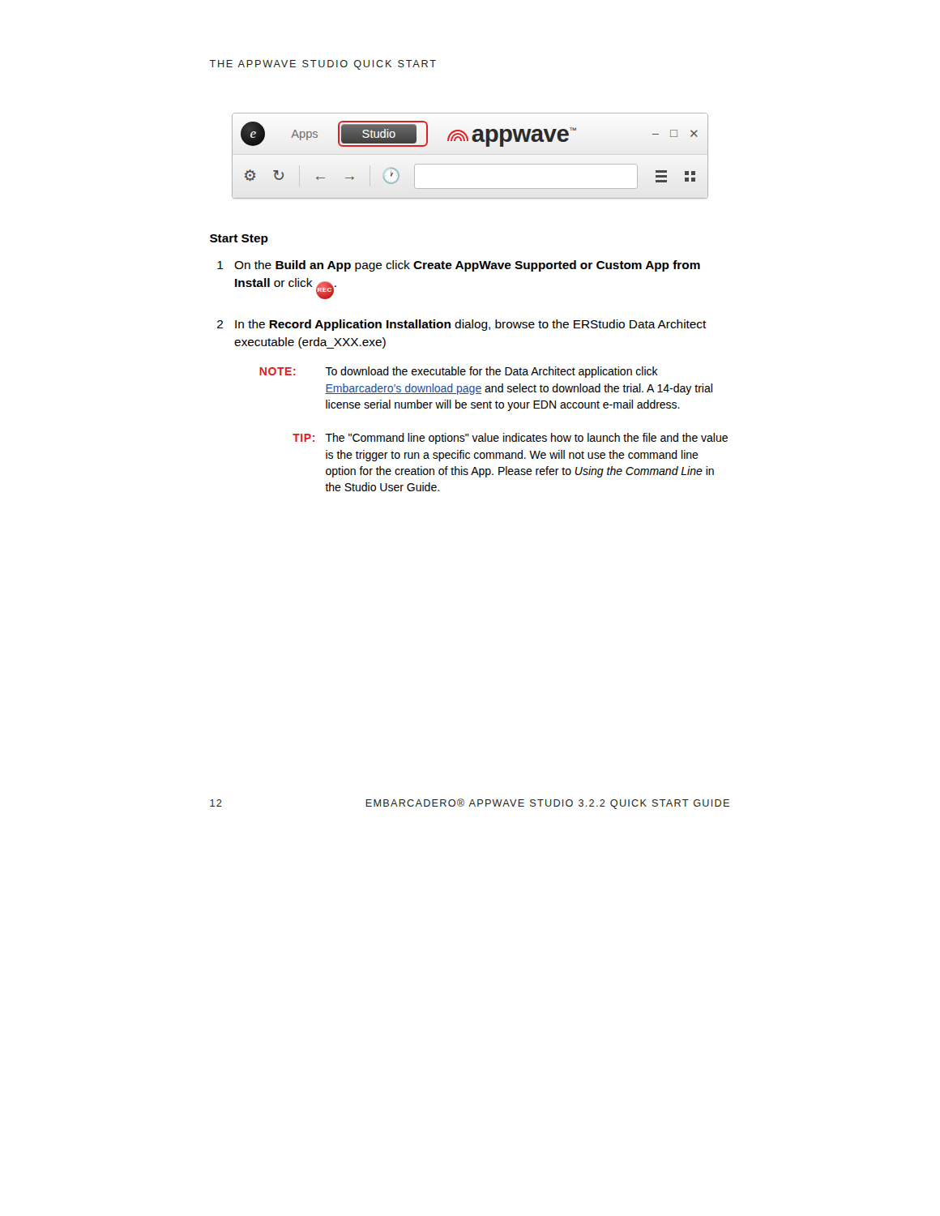THE APPWAVE STUDIO QUICK START
e
Apps
Studio
appwave™
–□✕
⚙
↻
←
→
🕐
Start Step
1 On the Build an App page click Create AppWave Supported or Custom App from Install or click REC.
2 In the Record Application Installation dialog, browse to the ERStudio Data Architect executable (erda_XXX.exe)
NOTE: To download the executable for the Data Architect application click Embarcadero’s download page and select to download the trial. A 14-day trial license serial number will be sent to your EDN account e-mail address.
TIP: The "Command line options" value indicates how to launch the file and the value is the trigger to run a specific command. We will not use the command line option for the creation of this App. Please refer to Using the Command Line in the Studio User Guide.
12
EMBARCADERO® APPWAVE STUDIO 3.2.2 QUICK START GUIDE